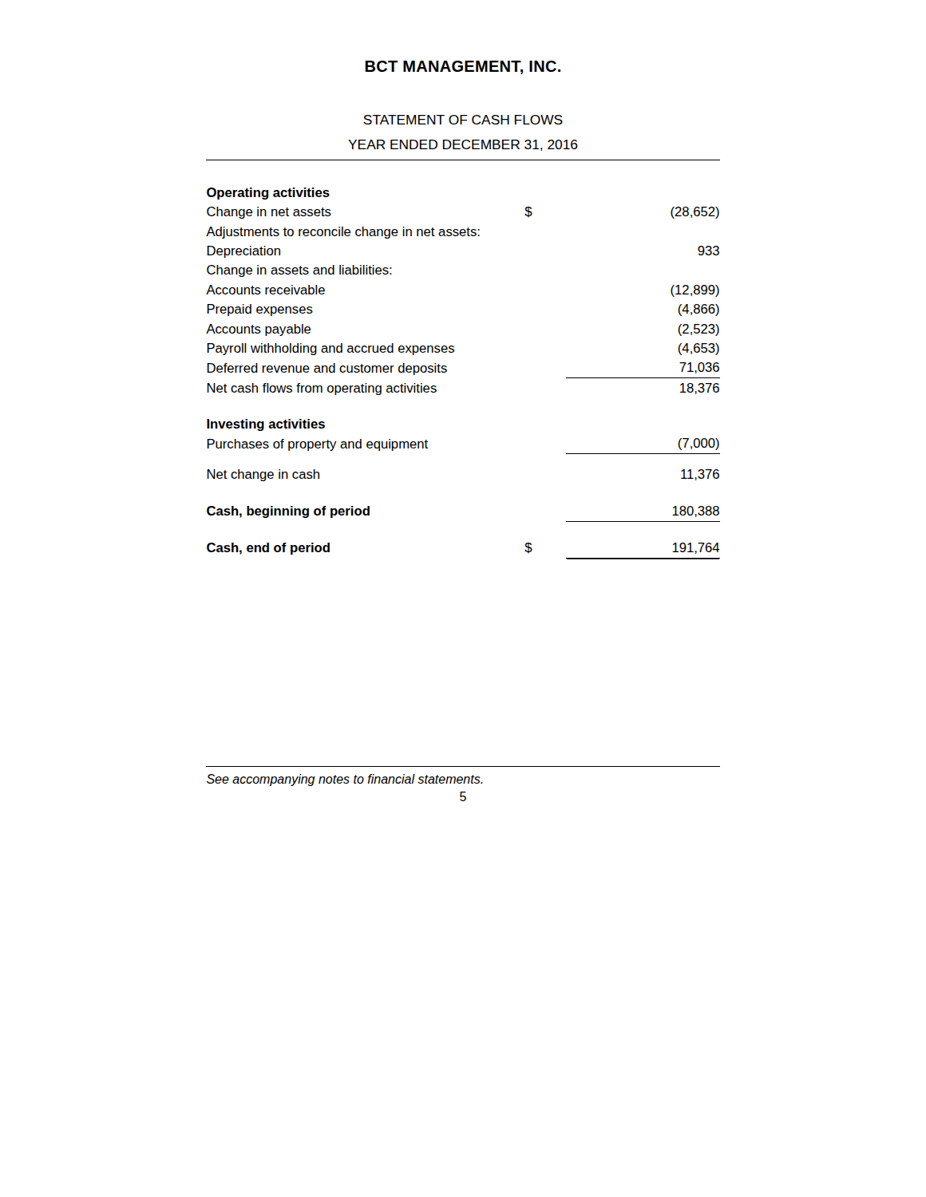BCT MANAGEMENT, INC.
STATEMENT OF CASH FLOWS
YEAR ENDED DECEMBER 31, 2016
| Operating activities | | |
| Change in net assets | $ | (28,652) |
| Adjustments to reconcile change in net assets: | | |
| Depreciation | | 933 |
| Change in assets and liabilities: | | |
| Accounts receivable | | (12,899) |
| Prepaid expenses | | (4,866) |
| Accounts payable | | (2,523) |
| Payroll withholding and accrued expenses | | (4,653) |
| Deferred revenue and customer deposits | | 71,036 |
| Net cash flows from operating activities | | 18,376 |
| Investing activities | | |
| Purchases of property and equipment | | (7,000) |
| Net change in cash | | 11,376 |
| Cash, beginning of period | | 180,388 |
| Cash, end of period | $ | 191,764 |
See accompanying notes to financial statements.
5